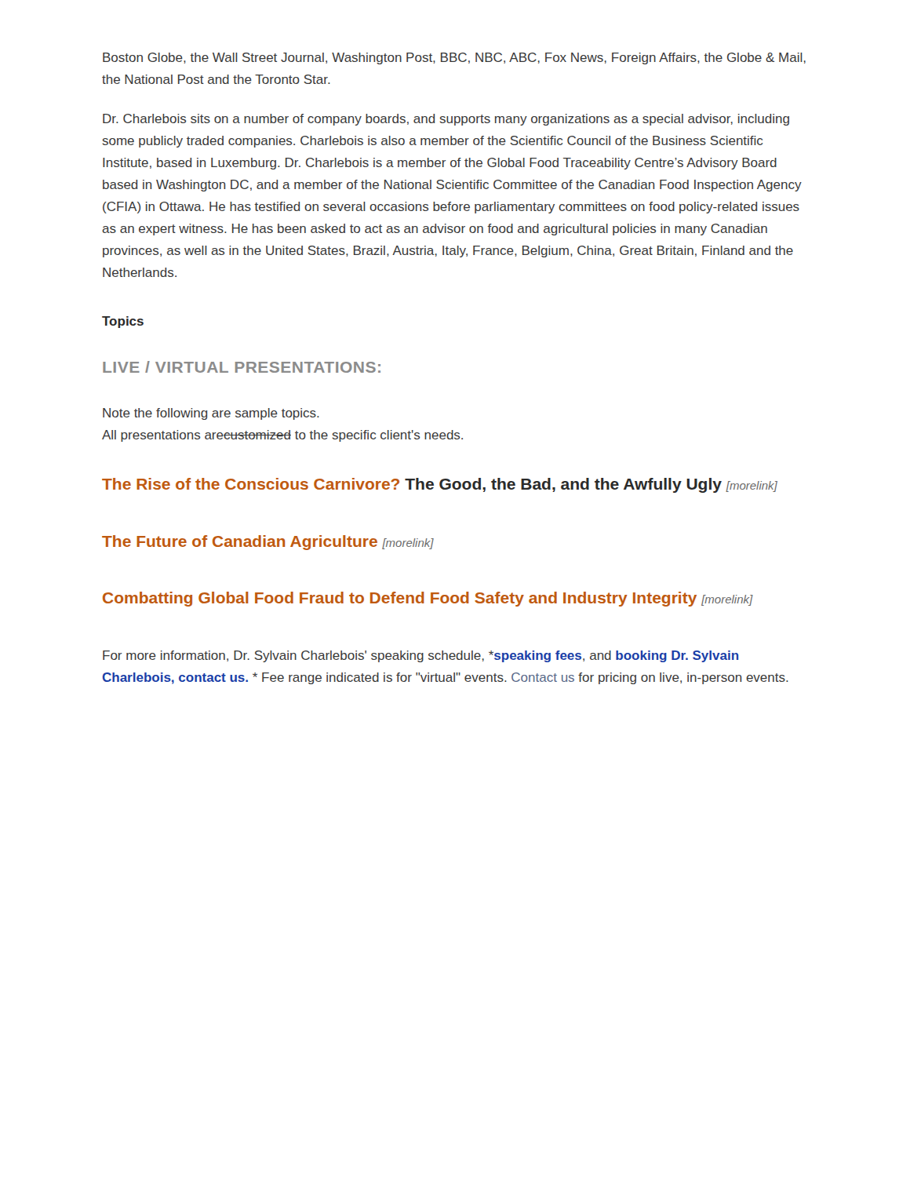Boston Globe, the Wall Street Journal, Washington Post, BBC, NBC, ABC, Fox News, Foreign Affairs, the Globe & Mail, the National Post and the Toronto Star.
Dr. Charlebois sits on a number of company boards, and supports many organizations as a special advisor, including some publicly traded companies. Charlebois is also a member of the Scientific Council of the Business Scientific Institute, based in Luxemburg. Dr. Charlebois is a member of the Global Food Traceability Centre’s Advisory Board based in Washington DC, and a member of the National Scientific Committee of the Canadian Food Inspection Agency (CFIA) in Ottawa. He has testified on several occasions before parliamentary committees on food policy-related issues as an expert witness. He has been asked to act as an advisor on food and agricultural policies in many Canadian provinces, as well as in the United States, Brazil, Austria, Italy, France, Belgium, China, Great Britain, Finland and the Netherlands.
Topics
LIVE / VIRTUAL PRESENTATIONS:
Note the following are sample topics.
All presentations arecustomized to the specific client's needs.
The Rise of the Conscious Carnivore? The Good, the Bad, and the Awfully Ugly [morelink]
The Future of Canadian Agriculture [morelink]
Combatting Global Food Fraud to Defend Food Safety and Industry Integrity [morelink]
For more information, Dr. Sylvain Charlebois' speaking schedule, *speaking fees, and booking Dr. Sylvain Charlebois, contact us. * Fee range indicated is for "virtual" events. Contact us for pricing on live, in-person events.